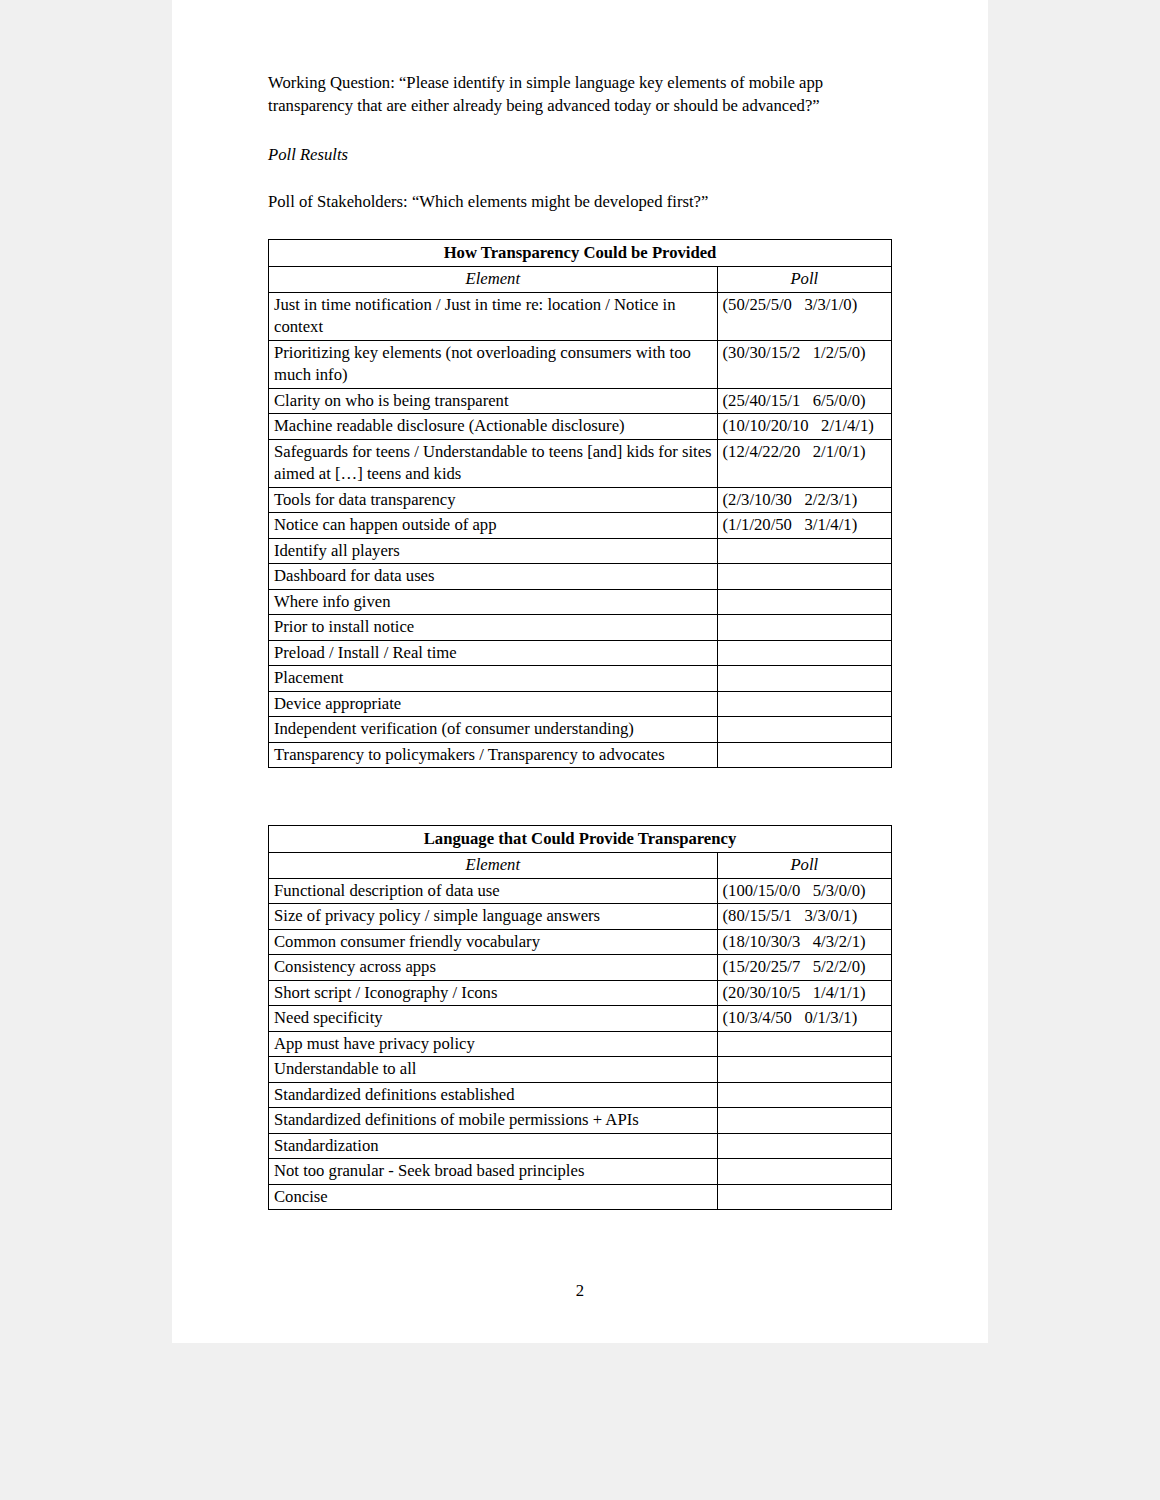Working Question: “Please identify in simple language key elements of mobile app transparency that are either already being advanced today or should be advanced?”
Poll Results
Poll of Stakeholders: “Which elements might be developed first?”
How Transparency Could be Provided
| Element | Poll |
| --- | --- |
| Just in time notification / Just in time re: location / Notice in context | (50/25/5/0 3/3/1/0) |
| Prioritizing key elements (not overloading consumers with too much info) | (30/30/15/2 1/2/5/0) |
| Clarity on who is being transparent | (25/40/15/1 6/5/0/0) |
| Machine readable disclosure (Actionable disclosure) | (10/10/20/10 2/1/4/1) |
| Safeguards for teens / Understandable to teens [and] kids for sites aimed at […] teens and kids | (12/4/22/20 2/1/0/1) |
| Tools for data transparency | (2/3/10/30 2/2/3/1) |
| Notice can happen outside of app | (1/1/20/50 3/1/4/1) |
| Identify all players | |
| Dashboard for data uses | |
| Where info given | |
| Prior to install notice | |
| Preload / Install / Real time | |
| Placement | |
| Device appropriate | |
| Independent verification (of consumer understanding) | |
| Transparency to policymakers / Transparency to advocates | |
Language that Could Provide Transparency
| Element | Poll |
| --- | --- |
| Functional description of data use | (100/15/0/0 5/3/0/0) |
| Size of privacy policy / simple language answers | (80/15/5/1 3/3/0/1) |
| Common consumer friendly vocabulary | (18/10/30/3 4/3/2/1) |
| Consistency across apps | (15/20/25/7 5/2/2/0) |
| Short script / Iconography / Icons | (20/30/10/5 1/4/1/1) |
| Need specificity | (10/3/4/50 0/1/3/1) |
| App must have privacy policy | |
| Understandable to all | |
| Standardized definitions established | |
| Standardized definitions of mobile permissions + APIs | |
| Standardization | |
| Not too granular - Seek broad based principles | |
| Concise | |
2